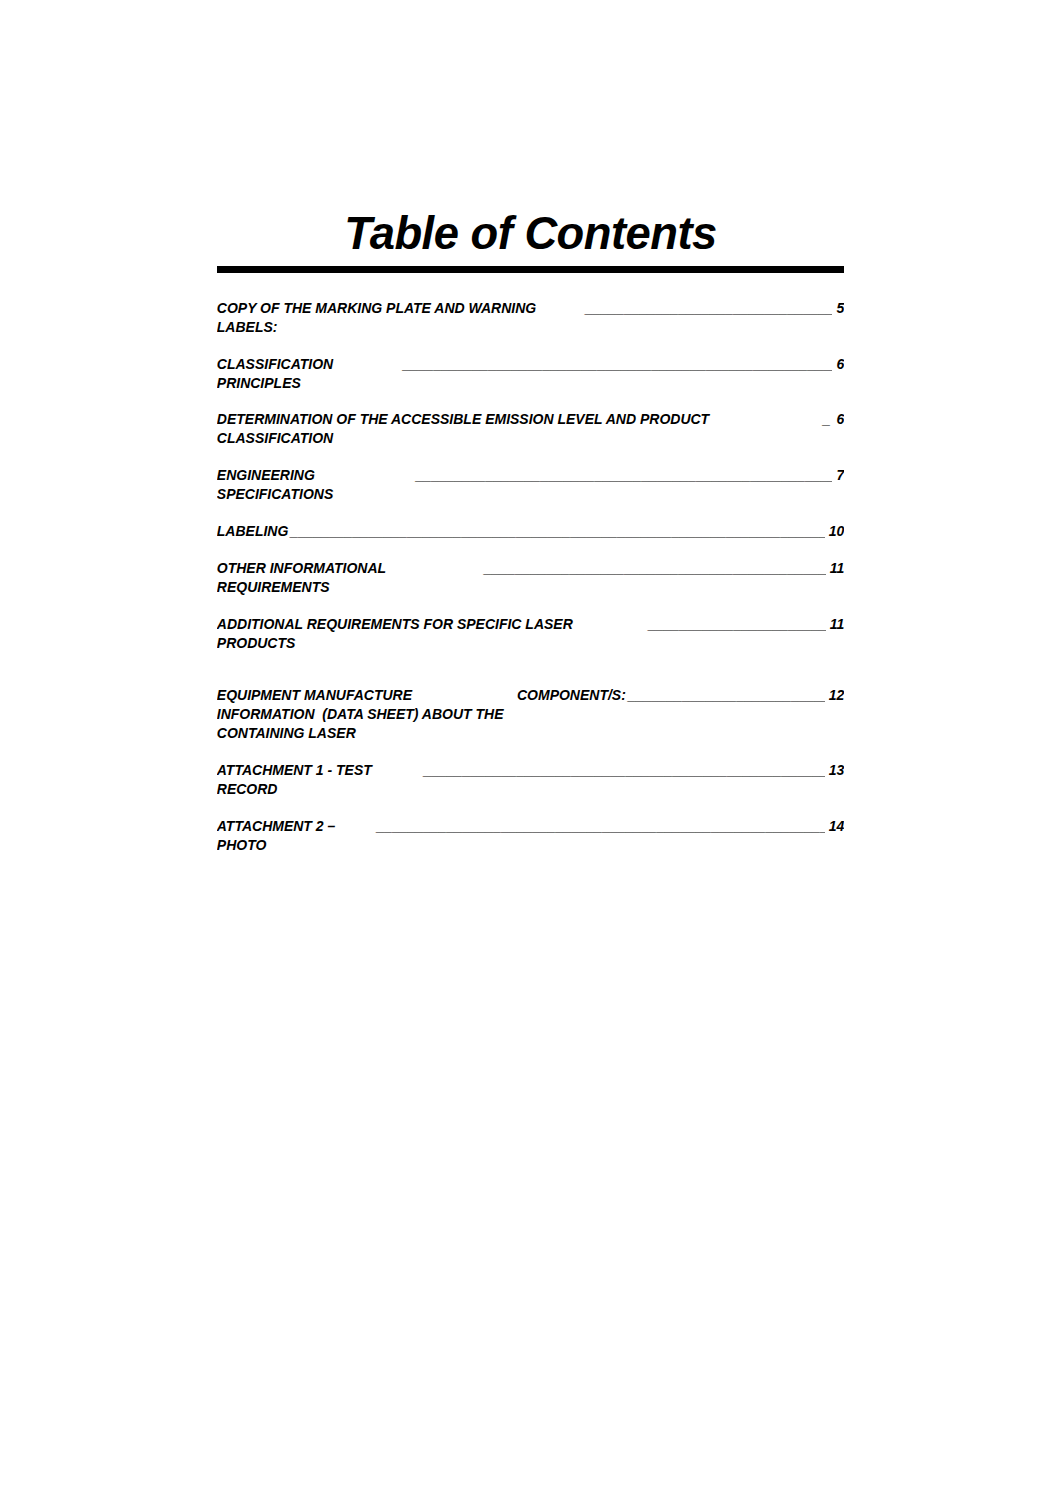Table of Contents
COPY OF THE MARKING PLATE AND WARNING LABELS: _________________________________ 5
CLASSIFICATION PRINCIPLES _____________________________________________________________ 6
DETERMINATION OF THE ACCESSIBLE EMISSION LEVEL AND PRODUCT CLASSIFICATION _ 6
ENGINEERING SPECIFICATIONS ___________________________________________________________ 7
LABELING _______________________________________________________________________________ 10
OTHER INFORMATIONAL REQUIREMENTS _______________________________________________ 11
ADDITIONAL REQUIREMENTS FOR SPECIFIC LASER PRODUCTS _______________________ 11
EQUIPMENT MANUFACTURE INFORMATION (DATA SHEET) ABOUT THE CONTAINING LASER COMPONENT/S: _______________________________________________________________________ 12
ATTACHMENT 1 - TEST RECORD _______________________________________________________ 13
ATTACHMENT 2 –PHOTO _____________________________________________________________ 14